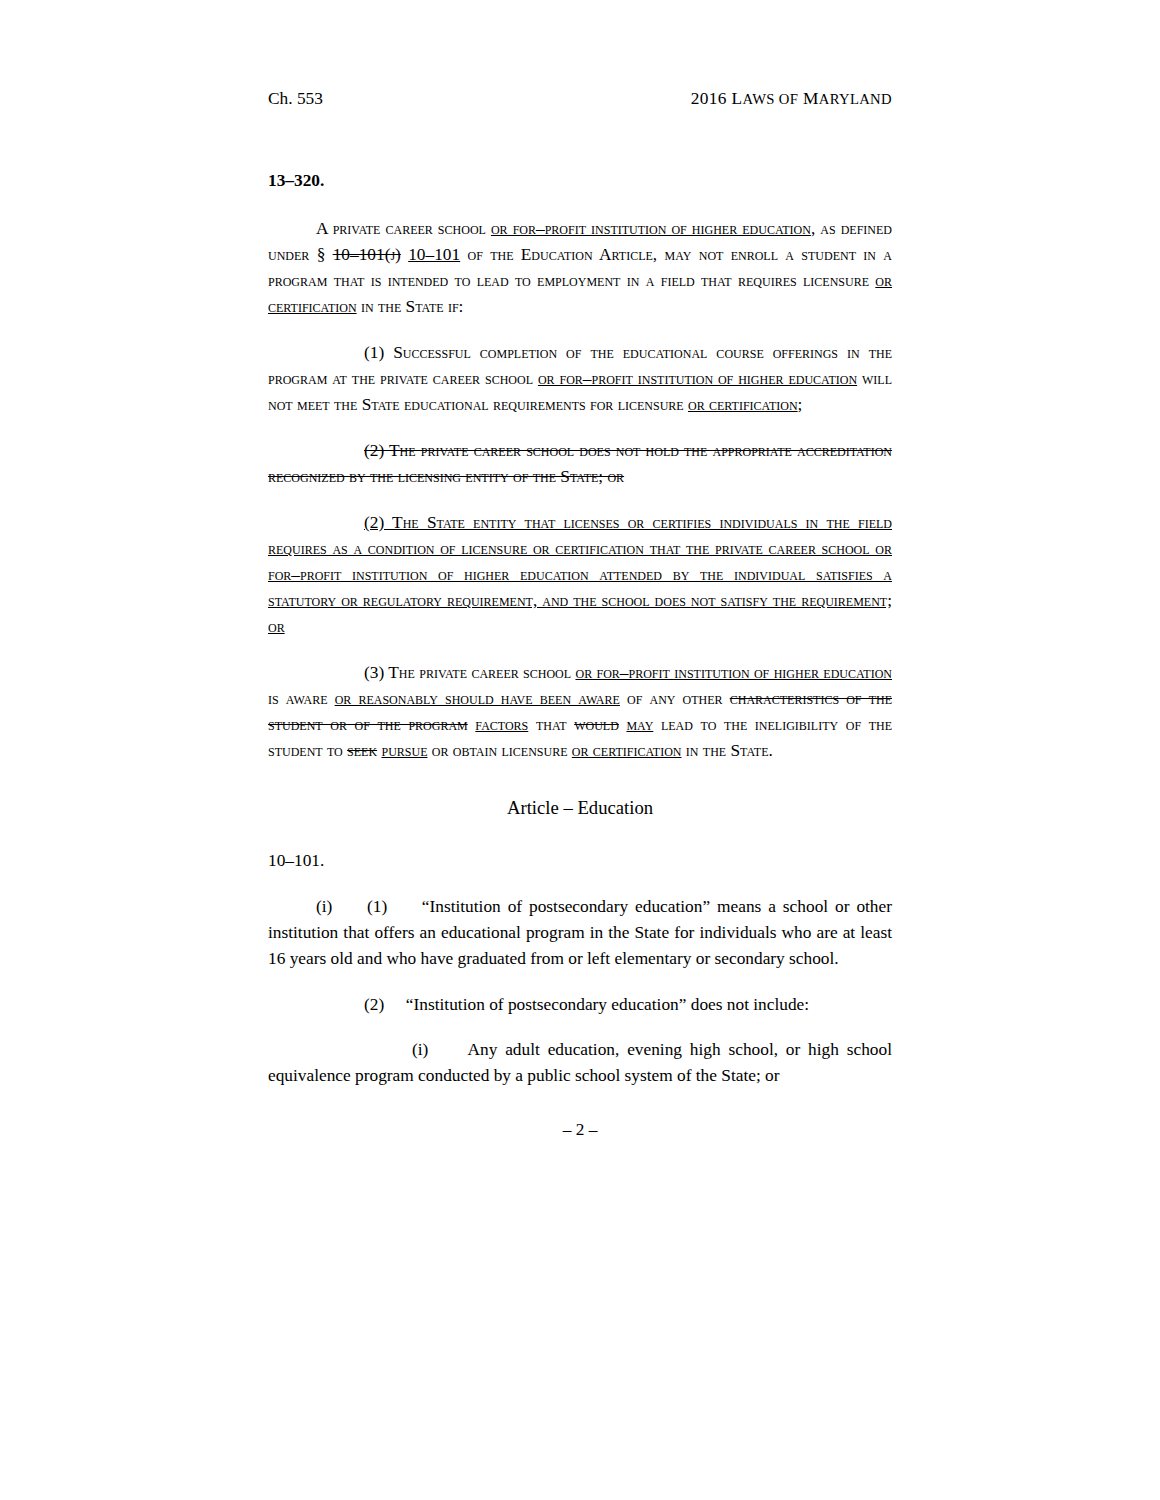Ch. 553 2016 LAWS OF MARYLAND
13–320.
A private career school or for–profit institution of higher education, as defined under § 10–101(j) 10–101 of the Education Article, may not enroll a student in a program that is intended to lead to employment in a field that requires licensure or certification in the State if:
(1) Successful completion of the educational course offerings in the program at the private career school or for–profit institution of higher education will not meet the State educational requirements for licensure or certification;
(2) The private career school does not hold the appropriate accreditation recognized by the licensing entity of the State; or
(2) The State entity that licenses or certifies individuals in the field requires as a condition of licensure or certification that the private career school or for–profit institution of higher education attended by the individual satisfies a statutory or regulatory requirement, and the school does not satisfy the requirement; or
(3) The private career school or for–profit institution of higher education is aware or reasonably should have been aware of any other characteristics of the student or of the program factors that would may lead to the ineligibility of the student to seek pursue or obtain licensure or certification in the State.
Article – Education
10–101.
(i) (1) “Institution of postsecondary education” means a school or other institution that offers an educational program in the State for individuals who are at least 16 years old and who have graduated from or left elementary or secondary school.
(2) “Institution of postsecondary education” does not include:
(i) Any adult education, evening high school, or high school equivalence program conducted by a public school system of the State; or
– 2 –